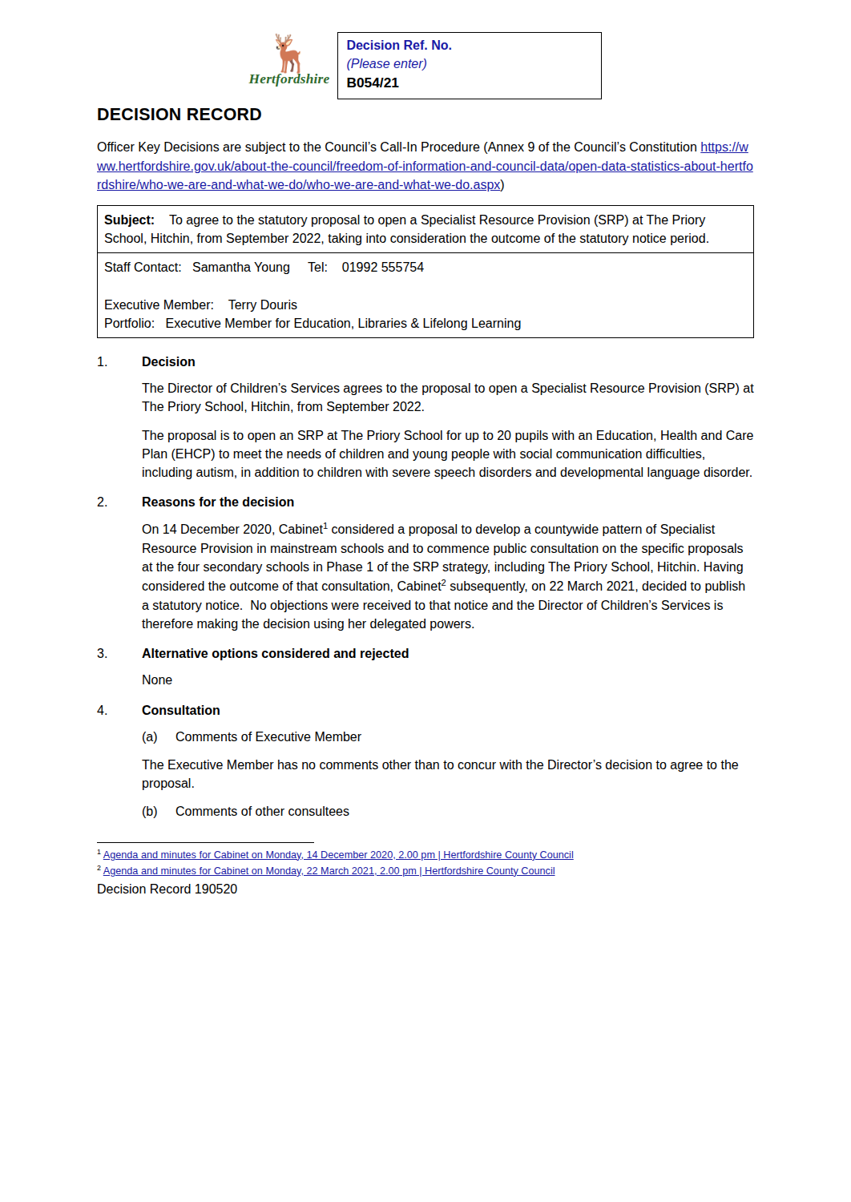🦌 Hertfordshire
Decision Ref. No.
(Please enter)
B054/21
DECISION RECORD
Officer Key Decisions are subject to the Council’s Call-In Procedure (Annex 9 of the Council’s Constitution https://www.hertfordshire.gov.uk/about-the-council/freedom-of-information-and-council-data/open-data-statistics-about-hertfordshire/who-we-are-and-what-we-do/who-we-are-and-what-we-do.aspx)
Subject: To agree to the statutory proposal to open a Specialist Resource Provision (SRP) at The Priory School, Hitchin, from September 2022, taking into consideration the outcome of the statutory notice period.
Staff Contact: Samantha Young Tel: 01992 555754
Executive Member: Terry Douris
Portfolio: Executive Member for Education, Libraries & Lifelong Learning
Decision
The Director of Children’s Services agrees to the proposal to open a Specialist Resource Provision (SRP) at The Priory School, Hitchin, from September 2022.
The proposal is to open an SRP at The Priory School for up to 20 pupils with an Education, Health and Care Plan (EHCP) to meet the needs of children and young people with social communication difficulties, including autism, in addition to children with severe speech disorders and developmental language disorder.
Reasons for the decision
On 14 December 2020, Cabinet1 considered a proposal to develop a countywide pattern of Specialist Resource Provision in mainstream schools and to commence public consultation on the specific proposals at the four secondary schools in Phase 1 of the SRP strategy, including The Priory School, Hitchin. Having considered the outcome of that consultation, Cabinet2 subsequently, on 22 March 2021, decided to publish a statutory notice. No objections were received to that notice and the Director of Children’s Services is therefore making the decision using her delegated powers.
Alternative options considered and rejected
None
Consultation
(a)
Comments of Executive Member
The Executive Member has no comments other than to concur with the Director’s decision to agree to the proposal.
(b)
Comments of other consultees
1 Agenda and minutes for Cabinet on Monday, 14 December 2020, 2.00 pm | Hertfordshire County Council
2 Agenda and minutes for Cabinet on Monday, 22 March 2021, 2.00 pm | Hertfordshire County Council
Decision Record 190520